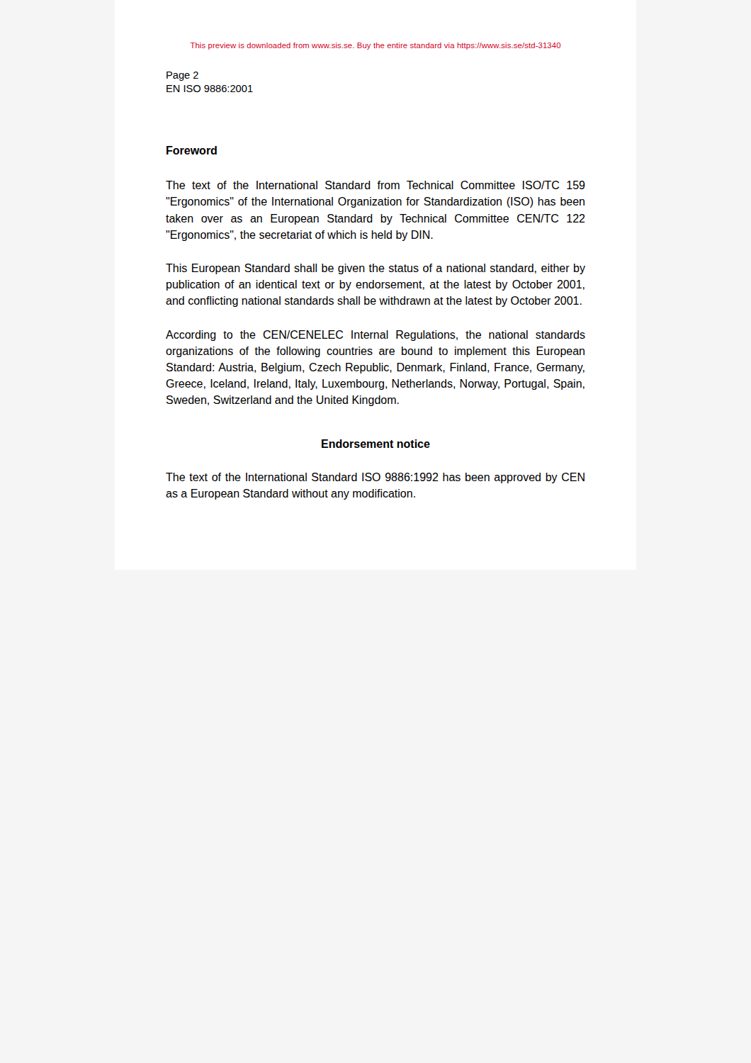This preview is downloaded from www.sis.se. Buy the entire standard via https://www.sis.se/std-31340
Page 2 EN ISO 9886:2001
Foreword
The text of the International Standard from Technical Committee ISO/TC 159 "Ergonomics" of the International Organization for Standardization (ISO) has been taken over as an European Standard by Technical Committee CEN/TC 122 "Ergonomics", the secretariat of which is held by DIN.
This European Standard shall be given the status of a national standard, either by publication of an identical text or by endorsement, at the latest by October 2001, and conflicting national standards shall be withdrawn at the latest by October 2001.
According to the CEN/CENELEC Internal Regulations, the national standards organizations of the following countries are bound to implement this European Standard: Austria, Belgium, Czech Republic, Denmark, Finland, France, Germany, Greece, Iceland, Ireland, Italy, Luxembourg, Netherlands, Norway, Portugal, Spain, Sweden, Switzerland and the United Kingdom.
Endorsement notice
The text of the International Standard ISO 9886:1992 has been approved by CEN as a European Standard without any modification.